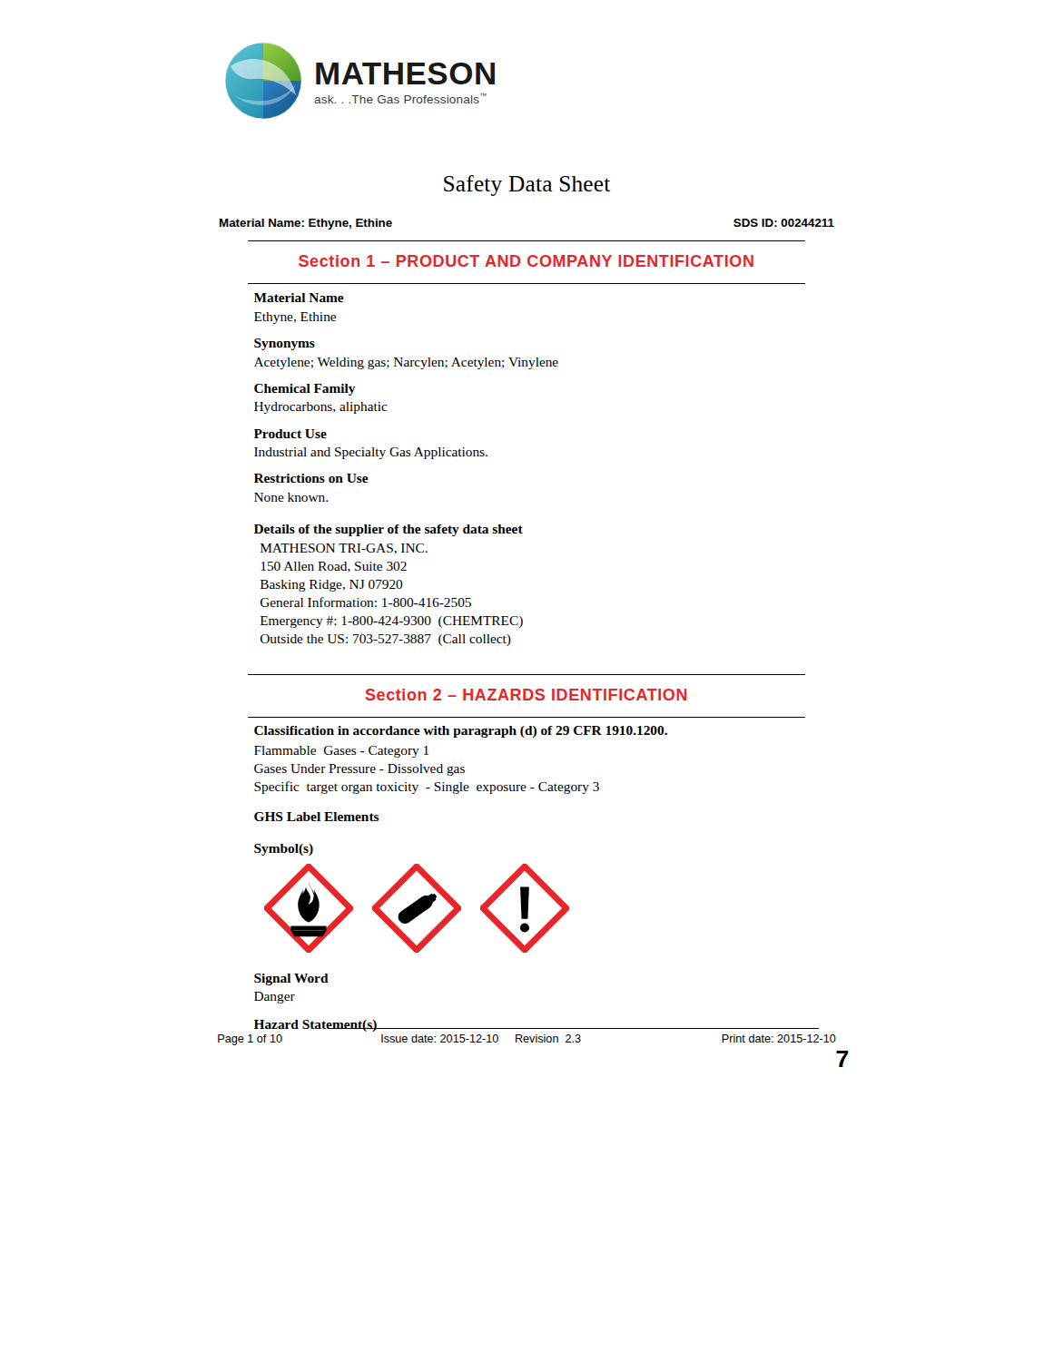MATHESON
ask. . .The Gas Professionals™
Safety Data Sheet
Material Name: Ethyne, Ethine
SDS ID: 00244211
Section 1 – PRODUCT AND COMPANY IDENTIFICATION
Material Name
Ethyne, Ethine
Synonyms
Acetylene; Welding gas; Narcylen; Acetylen; Vinylene
Chemical Family
Hydrocarbons, aliphatic
Product Use
Industrial and Specialty Gas Applications.
Restrictions on Use
None known.
Details of the supplier of the safety data sheet
MATHESON TRI-GAS, INC.
150 Allen Road, Suite 302
Basking Ridge, NJ 07920
General Information: 1-800-416-2505
Emergency #: 1-800-424-9300 (CHEMTREC)
Outside the US: 703-527-3887 (Call collect)
Section 2 – HAZARDS IDENTIFICATION
Classification in accordance with paragraph (d) of 29 CFR 1910.1200.
Flammable Gases - Category 1
Gases Under Pressure - Dissolved gas
Specific target organ toxicity - Single exposure - Category 3
GHS Label Elements
Symbol(s)
Signal Word
Danger
Hazard Statement(s)
Page 1 of 10
Issue date: 2015-12-10 Revision 2.3
Print date: 2015-12-10
7